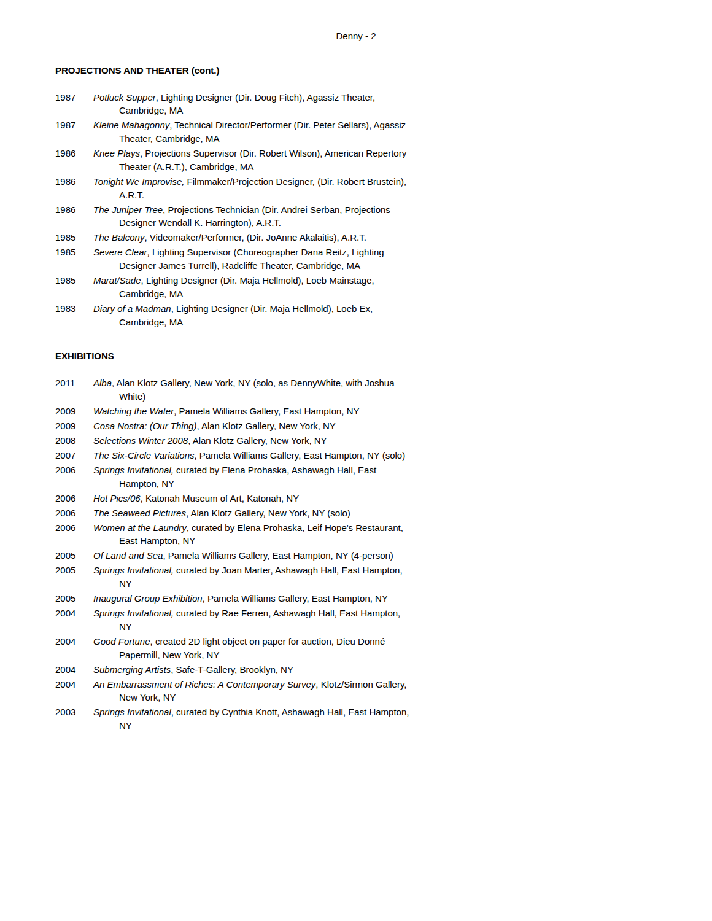Denny - 2
PROJECTIONS AND THEATER (cont.)
1987
Potluck Supper, Lighting Designer (Dir. Doug Fitch), Agassiz Theater, Cambridge, MA
1987
Kleine Mahagonny, Technical Director/Performer (Dir. Peter Sellars), Agassiz Theater, Cambridge, MA
1986
Knee Plays, Projections Supervisor (Dir. Robert Wilson), American Repertory Theater (A.R.T.), Cambridge, MA
1986
Tonight We Improvise, Filmmaker/Projection Designer, (Dir. Robert Brustein), A.R.T.
1986
The Juniper Tree, Projections Technician (Dir. Andrei Serban, Projections Designer Wendall K. Harrington), A.R.T.
1985
The Balcony, Videomaker/Performer, (Dir. JoAnne Akalaitis), A.R.T.
1985
Severe Clear, Lighting Supervisor (Choreographer Dana Reitz, Lighting Designer James Turrell), Radcliffe Theater, Cambridge, MA
1985
Marat/Sade, Lighting Designer (Dir. Maja Hellmold), Loeb Mainstage, Cambridge, MA
1983
Diary of a Madman, Lighting Designer (Dir. Maja Hellmold), Loeb Ex, Cambridge, MA
EXHIBITIONS
2011
Alba, Alan Klotz Gallery, New York, NY (solo, as DennyWhite, with Joshua White)
2009
Watching the Water, Pamela Williams Gallery, East Hampton, NY
2009
Cosa Nostra: (Our Thing), Alan Klotz Gallery, New York, NY
2008
Selections Winter 2008, Alan Klotz Gallery, New York, NY
2007
The Six-Circle Variations, Pamela Williams Gallery, East Hampton, NY (solo)
2006
Springs Invitational, curated by Elena Prohaska, Ashawagh Hall, East Hampton, NY
2006
Hot Pics/06, Katonah Museum of Art, Katonah, NY
2006
The Seaweed Pictures, Alan Klotz Gallery, New York, NY (solo)
2006
Women at the Laundry, curated by Elena Prohaska, Leif Hope's Restaurant, East Hampton, NY
2005
Of Land and Sea, Pamela Williams Gallery, East Hampton, NY (4-person)
2005
Springs Invitational, curated by Joan Marter, Ashawagh Hall, East Hampton, NY
2005
Inaugural Group Exhibition, Pamela Williams Gallery, East Hampton, NY
2004
Springs Invitational, curated by Rae Ferren, Ashawagh Hall, East Hampton, NY
2004
Good Fortune, created 2D light object on paper for auction, Dieu Donné Papermill, New York, NY
2004
Submerging Artists, Safe-T-Gallery, Brooklyn, NY
2004
An Embarrassment of Riches: A Contemporary Survey, Klotz/Sirmon Gallery, New York, NY
2003
Springs Invitational, curated by Cynthia Knott, Ashawagh Hall, East Hampton, NY